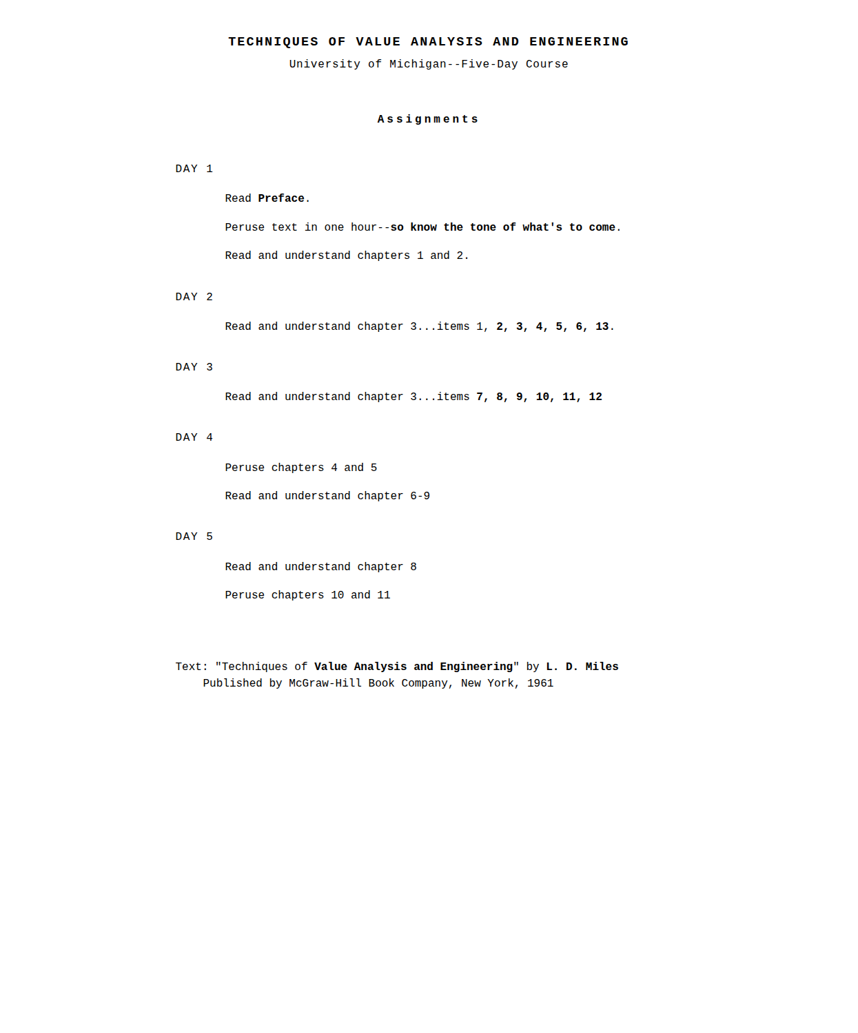Techniques of Value Analysis and Engineering
University of Michigan--Five-Day Course
Assignments
DAY 1
Read Preface.
Peruse text in one hour--so know the tone of what's to come.
Read and understand chapters 1 and 2.
DAY 2
Read and understand chapter 3...items 1, 2, 3, 4, 5, 6, 13.
DAY 3
Read and understand chapter 3...items 7, 8, 9, 10, 11, 12
DAY 4
Peruse chapters 4 and 5
Read and understand chapter 6-9
DAY 5
Read and understand chapter 8
Peruse chapters 10 and 11
Text: "Techniques of Value Analysis and Engineering" by L. D. Miles
Published by McGraw-Hill Book Company, New York, 1961